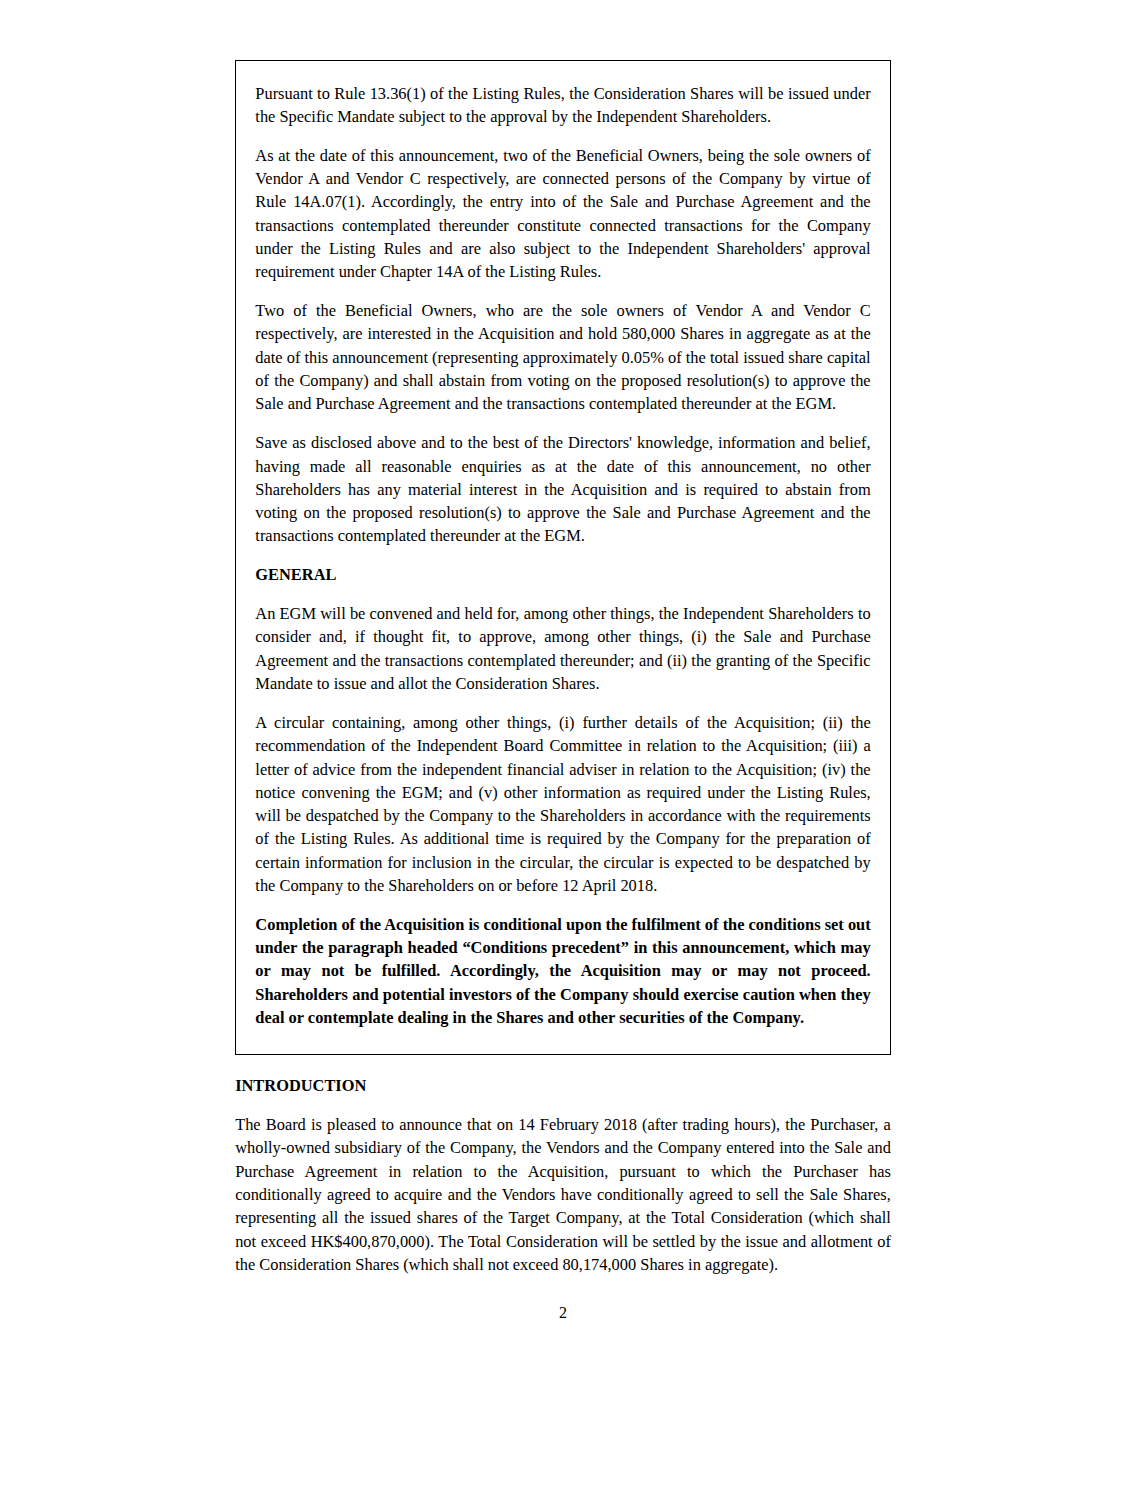Pursuant to Rule 13.36(1) of the Listing Rules, the Consideration Shares will be issued under the Specific Mandate subject to the approval by the Independent Shareholders.
As at the date of this announcement, two of the Beneficial Owners, being the sole owners of Vendor A and Vendor C respectively, are connected persons of the Company by virtue of Rule 14A.07(1). Accordingly, the entry into of the Sale and Purchase Agreement and the transactions contemplated thereunder constitute connected transactions for the Company under the Listing Rules and are also subject to the Independent Shareholders' approval requirement under Chapter 14A of the Listing Rules.
Two of the Beneficial Owners, who are the sole owners of Vendor A and Vendor C respectively, are interested in the Acquisition and hold 580,000 Shares in aggregate as at the date of this announcement (representing approximately 0.05% of the total issued share capital of the Company) and shall abstain from voting on the proposed resolution(s) to approve the Sale and Purchase Agreement and the transactions contemplated thereunder at the EGM.
Save as disclosed above and to the best of the Directors' knowledge, information and belief, having made all reasonable enquiries as at the date of this announcement, no other Shareholders has any material interest in the Acquisition and is required to abstain from voting on the proposed resolution(s) to approve the Sale and Purchase Agreement and the transactions contemplated thereunder at the EGM.
GENERAL
An EGM will be convened and held for, among other things, the Independent Shareholders to consider and, if thought fit, to approve, among other things, (i) the Sale and Purchase Agreement and the transactions contemplated thereunder; and (ii) the granting of the Specific Mandate to issue and allot the Consideration Shares.
A circular containing, among other things, (i) further details of the Acquisition; (ii) the recommendation of the Independent Board Committee in relation to the Acquisition; (iii) a letter of advice from the independent financial adviser in relation to the Acquisition; (iv) the notice convening the EGM; and (v) other information as required under the Listing Rules, will be despatched by the Company to the Shareholders in accordance with the requirements of the Listing Rules. As additional time is required by the Company for the preparation of certain information for inclusion in the circular, the circular is expected to be despatched by the Company to the Shareholders on or before 12 April 2018.
Completion of the Acquisition is conditional upon the fulfilment of the conditions set out under the paragraph headed “Conditions precedent” in this announcement, which may or may not be fulfilled. Accordingly, the Acquisition may or may not proceed. Shareholders and potential investors of the Company should exercise caution when they deal or contemplate dealing in the Shares and other securities of the Company.
INTRODUCTION
The Board is pleased to announce that on 14 February 2018 (after trading hours), the Purchaser, a wholly-owned subsidiary of the Company, the Vendors and the Company entered into the Sale and Purchase Agreement in relation to the Acquisition, pursuant to which the Purchaser has conditionally agreed to acquire and the Vendors have conditionally agreed to sell the Sale Shares, representing all the issued shares of the Target Company, at the Total Consideration (which shall not exceed HK$400,870,000). The Total Consideration will be settled by the issue and allotment of the Consideration Shares (which shall not exceed 80,174,000 Shares in aggregate).
2